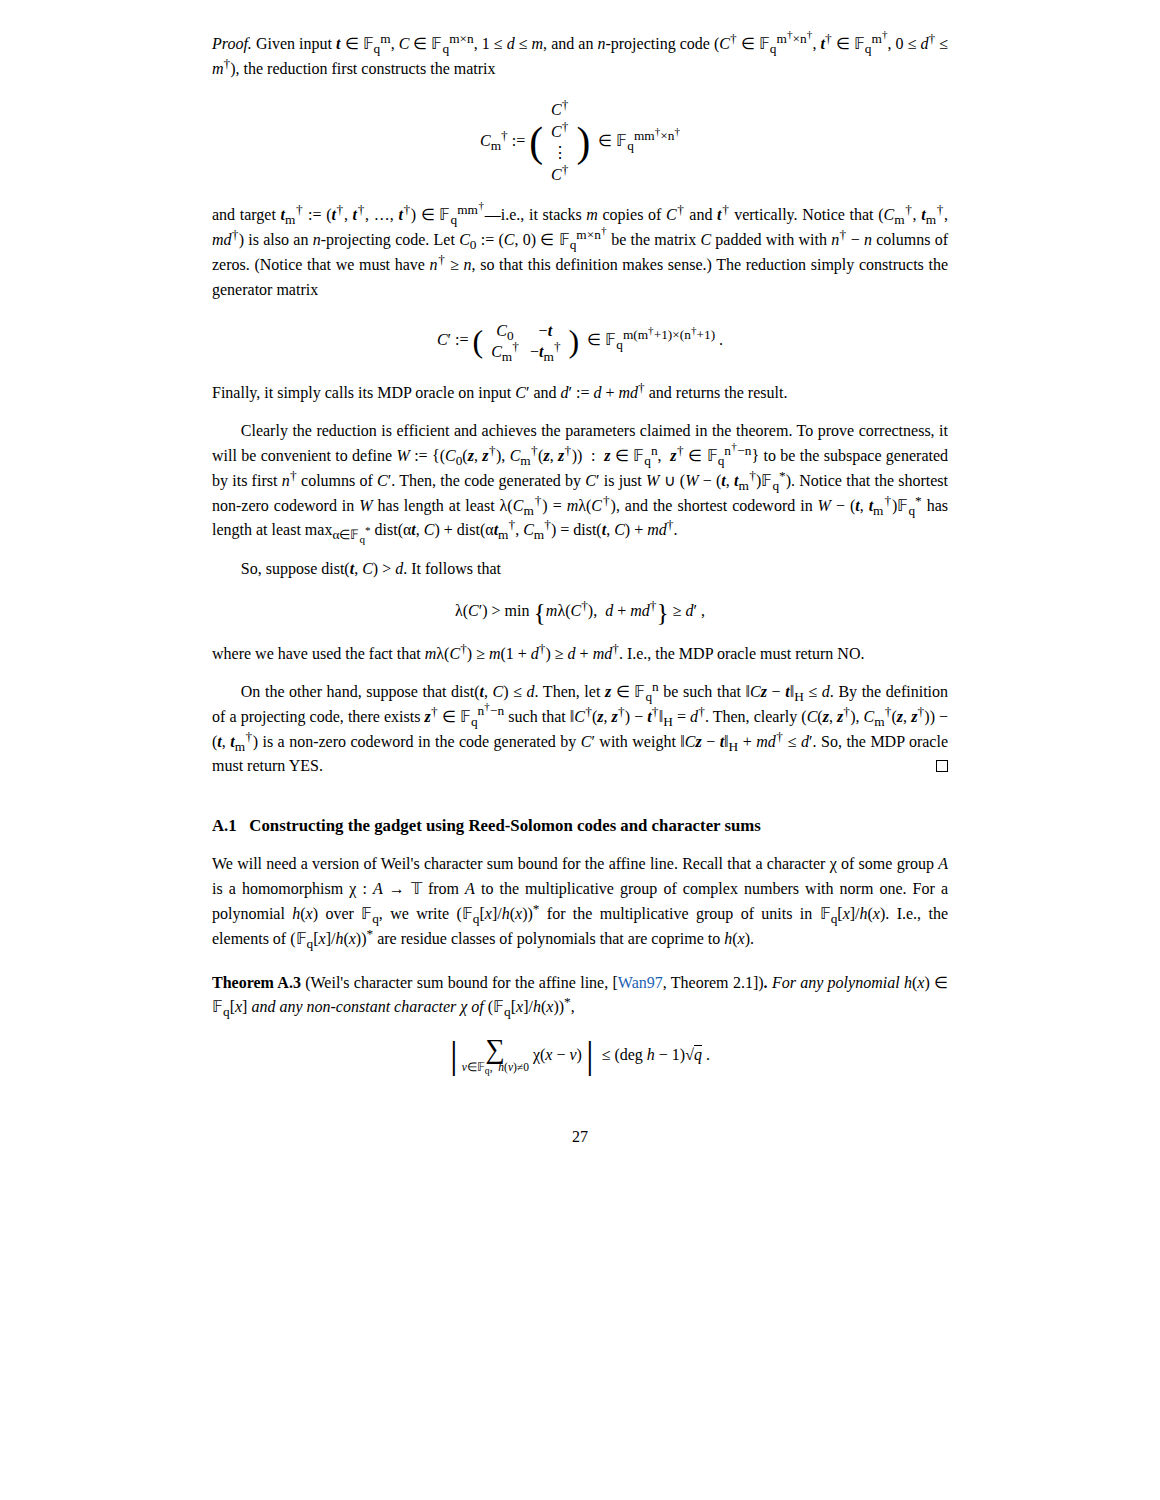Proof. Given input t ∈ 𝔽qm, C ∈ 𝔽qm×n, 1 ≤ d ≤ m, and an n-projecting code (C† ∈ 𝔽qm†×n†, t† ∈ 𝔽qm†, 0 ≤ d† ≤ m†), the reduction first constructs the matrix
Cm† := (
| C † |
| C † |
| ⋮ |
| C † |
) ∈ 𝔽qmm†×n†
and target tm† := (t†, t†, …, t†) ∈ 𝔽qmm†—i.e., it stacks m copies of C† and t† vertically. Notice that (Cm†, tm†, md†) is also an n-projecting code. Let C0 := (C, 0) ∈ 𝔽qm×n† be the matrix C padded with with n† − n columns of zeros. (Notice that we must have n† ≥ n, so that this definition makes sense.) The reduction simply constructs the generator matrix
C′ := (
| C 0 | − t |
| C m † | − t m † |
) ∈ 𝔽qm(m†+1)×(n†+1) .
Finally, it simply calls its MDP oracle on input C′ and d′ := d + md† and returns the result.
Clearly the reduction is efficient and achieves the parameters claimed in the theorem. To prove correctness, it will be convenient to define W := {(C0(z, z†), Cm†(z, z†)) : z ∈ 𝔽qn, z† ∈ 𝔽qn†−n} to be the subspace generated by its first n† columns of C′. Then, the code generated by C′ is just W ∪ (W − (t, tm†)𝔽q*). Notice that the shortest non-zero codeword in W has length at least λ(Cm†) = mλ(C†), and the shortest codeword in W − (t, tm†)𝔽q* has length at least maxα∈𝔽q* dist(αt, C) + dist(αtm†, Cm†) = dist(t, C) + md†.
So, suppose dist(t, C) > d. It follows that
λ(C′) > min {mλ(C†), d + md†} ≥ d′ ,
where we have used the fact that mλ(C†) ≥ m(1 + d†) ≥ d + md†. I.e., the MDP oracle must return NO.
On the other hand, suppose that dist(t, C) ≤ d. Then, let z ∈ 𝔽qn be such that ‖Cz − t‖H ≤ d. By the definition of a projecting code, there exists z† ∈ 𝔽qn†−n such that ‖C†(z, z†) − t†‖H = d†. Then, clearly (C(z, z†), Cm†(z, z†)) − (t, tm†) is a non-zero codeword in the code generated by C′ with weight ‖Cz − t‖H + md† ≤ d′. So, the MDP oracle must return YES.
A.1 Constructing the gadget using Reed-Solomon codes and character sums
We will need a version of Weil's character sum bound for the affine line. Recall that a character χ of some group A is a homomorphism χ : A → 𝕋 from A to the multiplicative group of complex numbers with norm one. For a polynomial h(x) over 𝔽q, we write (𝔽q[x]/h(x))* for the multiplicative group of units in 𝔽q[x]/h(x). I.e., the elements of (𝔽q[x]/h(x))* are residue classes of polynomials that are coprime to h(x).
Theorem A.3 (Weil's character sum bound for the affine line, [Wan97, Theorem 2.1]). For any polynomial h(x) ∈ 𝔽q[x] and any non-constant character χ of (𝔽q[x]/h(x))*,
| ∑v∈𝔽q, h(v)≠0 χ(x − v) | ≤ (deg h − 1)√q .
27